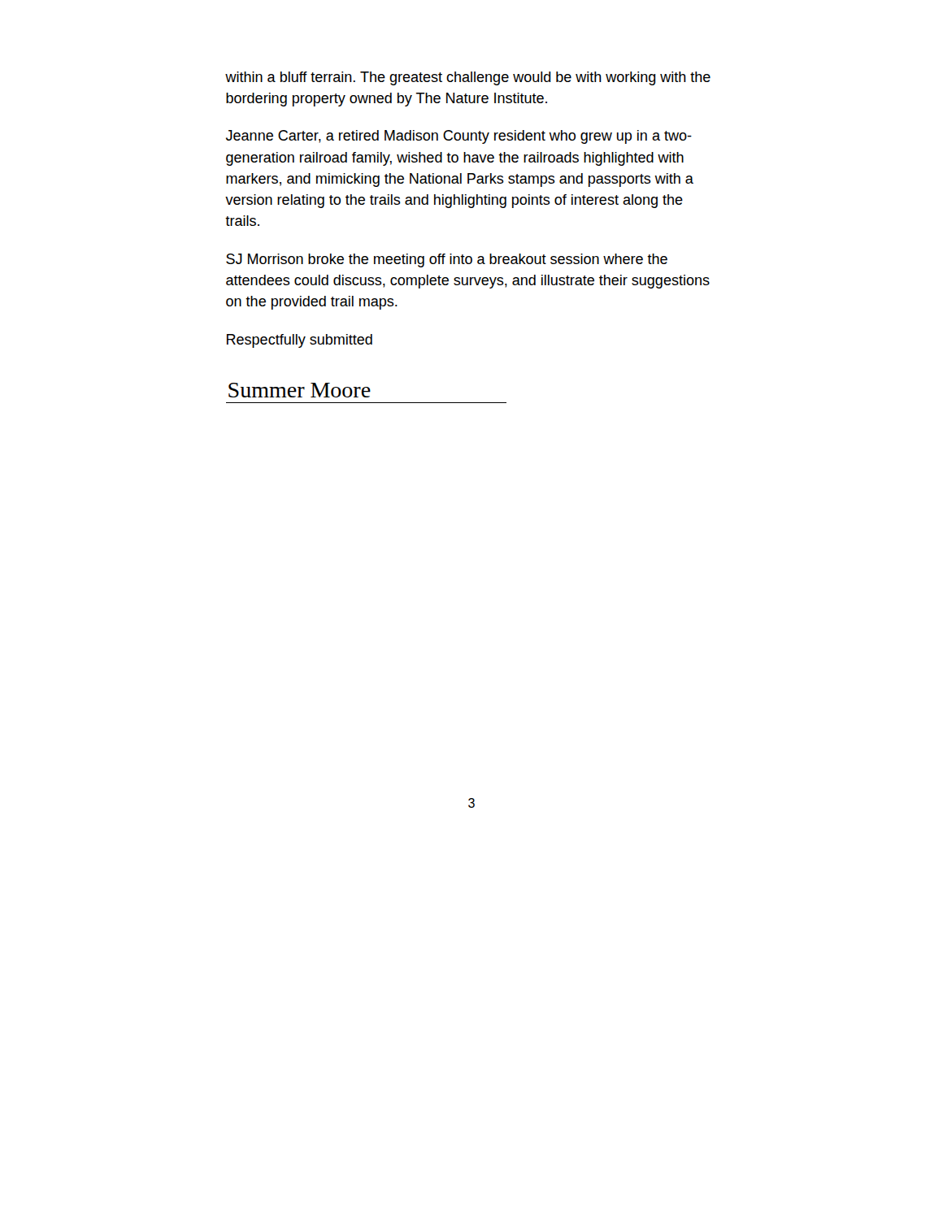within a bluff terrain. The greatest challenge would be with working with the bordering property owned by The Nature Institute.
Jeanne Carter, a retired Madison County resident who grew up in a two-generation railroad family, wished to have the railroads highlighted with markers, and mimicking the National Parks stamps and passports with a version relating to the trails and highlighting points of interest along the trails.
SJ Morrison broke the meeting off into a breakout session where the attendees could discuss, complete surveys, and illustrate their suggestions on the provided trail maps.
Respectfully submitted
Summer Moore
3